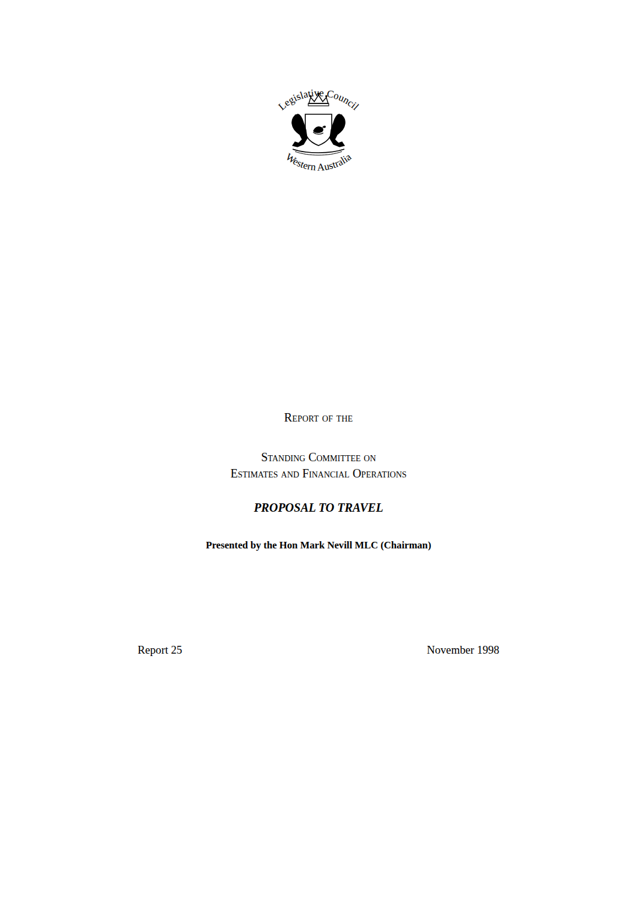Legislative Council Western Australia
Report of the
Standing Committee on
Estimates and Financial Operations
PROPOSAL TO TRAVEL
Presented by the Hon Mark Nevill MLC (Chairman)
Report 25
November 1998